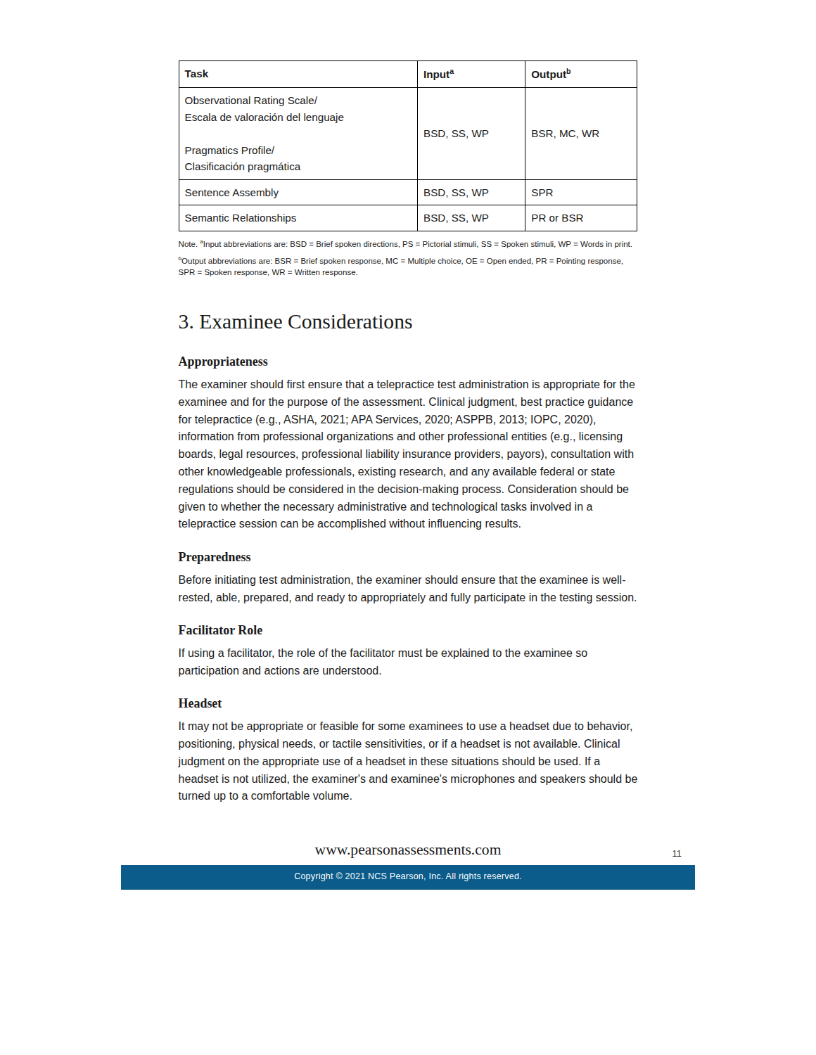| Task | Input a | Output b |
| --- | --- | --- |
| Observational Rating Scale/ Escala de valoración del lenguaje Pragmatics Profile/ Clasificación pragmática | BSD, SS, WP | BSR, MC, WR |
| Sentence Assembly | BSD, SS, WP | SPR |
| Semantic Relationships | BSD, SS, WP | PR or BSR |
Note. aInput abbreviations are: BSD = Brief spoken directions, PS = Pictorial stimuli, SS = Spoken stimuli, WP = Words in print.
bOutput abbreviations are: BSR = Brief spoken response, MC = Multiple choice, OE = Open ended, PR = Pointing response, SPR = Spoken response, WR = Written response.
3. Examinee Considerations
Appropriateness
The examiner should first ensure that a telepractice test administration is appropriate for the examinee and for the purpose of the assessment. Clinical judgment, best practice guidance for telepractice (e.g., ASHA, 2021; APA Services, 2020; ASPPB, 2013; IOPC, 2020), information from professional organizations and other professional entities (e.g., licensing boards, legal resources, professional liability insurance providers, payors), consultation with other knowledgeable professionals, existing research, and any available federal or state regulations should be considered in the decision-making process. Consideration should be given to whether the necessary administrative and technological tasks involved in a telepractice session can be accomplished without influencing results.
Preparedness
Before initiating test administration, the examiner should ensure that the examinee is well-rested, able, prepared, and ready to appropriately and fully participate in the testing session.
Facilitator Role
If using a facilitator, the role of the facilitator must be explained to the examinee so participation and actions are understood.
Headset
It may not be appropriate or feasible for some examinees to use a headset due to behavior, positioning, physical needs, or tactile sensitivities, or if a headset is not available. Clinical judgment on the appropriate use of a headset in these situations should be used. If a headset is not utilized, the examiner's and examinee's microphones and speakers should be turned up to a comfortable volume.
www.pearsonassessments.com 11
Copyright © 2021 NCS Pearson, Inc. All rights reserved.